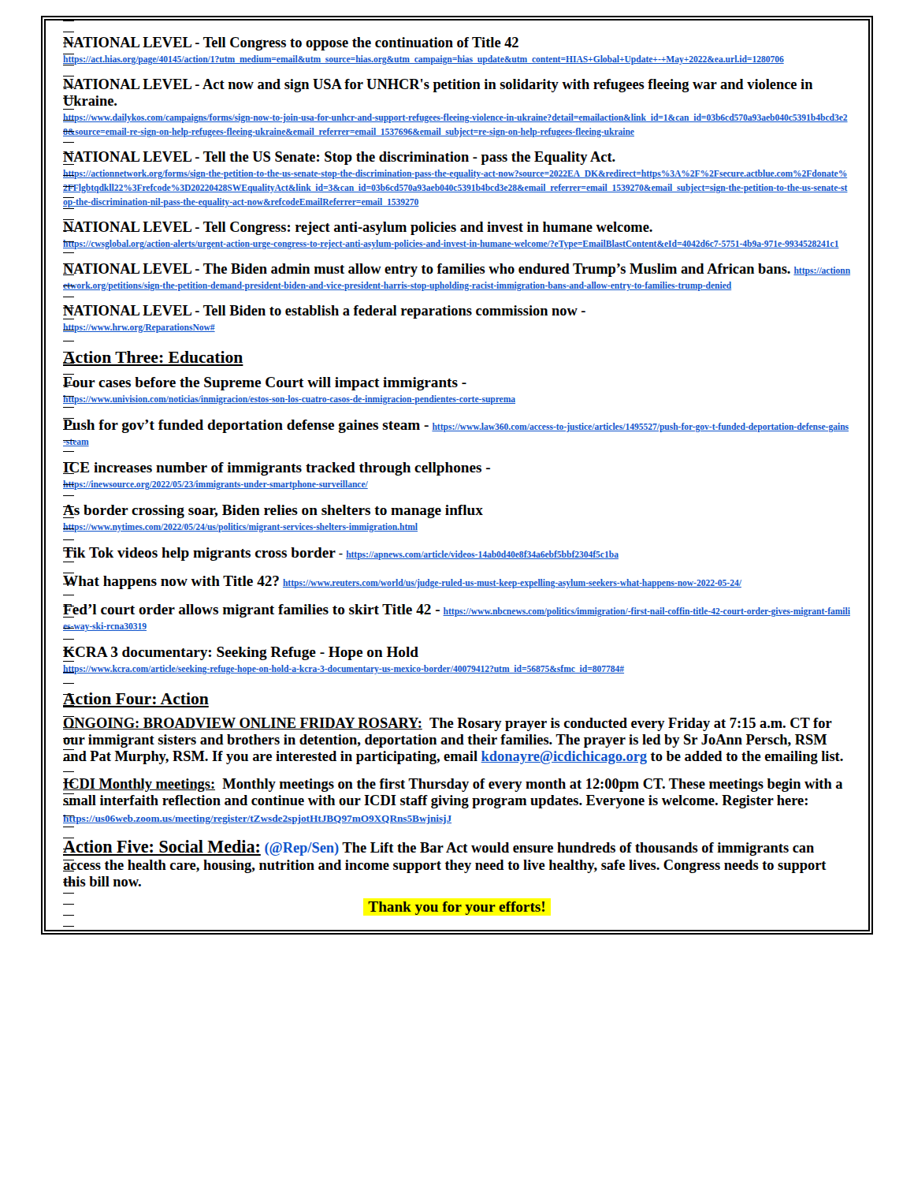NATIONAL LEVEL - Tell Congress to oppose the continuation of Title 42
https://act.hias.org/page/40145/action/1?utm_medium=email&utm_source=hias.org&utm_campaign=hias_update&utm_content=HIAS+Global+Update+-+May+2022&ea.url.id=1280706
NATIONAL LEVEL - Act now and sign USA for UNHCR's petition in solidarity with refugees fleeing war and violence in Ukraine.
https://www.dailykos.com/campaigns/forms/sign-now-to-join-usa-for-unhcr-and-support-refugees-fleeing-violence-in-ukraine?detail=emailaction&link_id=1&can_id=03b6cd570a93aeb040c5391b4bcd3e28&source=email-re-sign-on-help-refugees-fleeing-ukraine&email_referrer=email_1537696&email_subject=re-sign-on-help-refugees-fleeing-ukraine
NATIONAL LEVEL - Tell the US Senate: Stop the discrimination - pass the Equality Act.
https://actionnetwork.org/forms/sign-the-petition-to-the-us-senate-stop-the-discrimination-pass-the-equality-act-now?source=2022EA_DK&redirect=https%3A%2F%2Fsecure.actblue.com%2Fdonate%2FFlgbtqdkll22%3Frefcode%3D20220428SWEqualityAct&link_id=3&can_id=03b6cd570a93aeb040c5391b4bcd3e28&email_referrer=email_1539270&email_subject=sign-the-petition-to-the-us-senate-stop-the-discrimination-nil-pass-the-equality-act-now&refcodeEmailReferrer=email_1539270
NATIONAL LEVEL - Tell Congress: reject anti-asylum policies and invest in humane welcome.
https://cwsglobal.org/action-alerts/urgent-action-urge-congress-to-reject-anti-asylum-policies-and-invest-in-humane-welcome/?eType=EmailBlastContent&eId=4042d6c7-5751-4b9a-971e-9934528241c1
NATIONAL LEVEL - The Biden admin must allow entry to families who endured Trump’s Muslim and African bans. https://actionnetwork.org/petitions/sign-the-petition-demand-president-biden-and-vice-president-harris-stop-upholding-racist-immigration-bans-and-allow-entry-to-families-trump-denied
NATIONAL LEVEL - Tell Biden to establish a federal reparations commission now -
https://www.hrw.org/ReparationsNow#
Action Three: Education
Four cases before the Supreme Court will impact immigrants -
https://www.univision.com/noticias/inmigracion/estos-son-los-cuatro-casos-de-inmigracion-pendientes-corte-suprema
Push for gov’t funded deportation defense gaines steam - https://www.law360.com/access-to-justice/articles/1495527/push-for-gov-t-funded-deportation-defense-gains-steam
ICE increases number of immigrants tracked through cellphones -
https://inewsource.org/2022/05/23/immigrants-under-smartphone-surveillance/
As border crossing soar, Biden relies on shelters to manage influx
https://www.nytimes.com/2022/05/24/us/politics/migrant-services-shelters-immigration.html
Tik Tok videos help migrants cross border - https://apnews.com/article/videos-14ab0d40e8f34a6ebf5bbf2304f5c1ba
What happens now with Title 42? https://www.reuters.com/world/us/judge-ruled-us-must-keep-expelling-asylum-seekers-what-happens-now-2022-05-24/
Fed’l court order allows migrant families to skirt Title 42 - https://www.nbcnews.com/politics/immigration/-first-nail-coffin-title-42-court-order-gives-migrant-families-way-ski-rcna30319
KCRA 3 documentary: Seeking Refuge - Hope on Hold
https://www.kcra.com/article/seeking-refuge-hope-on-hold-a-kcra-3-documentary-us-mexico-border/40079412?utm_id=56875&sfmc_id=807784#
Action Four: Action
ONGOING: BROADVIEW ONLINE FRIDAY ROSARY: The Rosary prayer is conducted every Friday at 7:15 a.m. CT for our immigrant sisters and brothers in detention, deportation and their families. The prayer is led by Sr JoAnn Persch, RSM and Pat Murphy, RSM. If you are interested in participating, email kdonayre@icdichicago.org to be added to the emailing list.
ICDI Monthly meetings: Monthly meetings on the first Thursday of every month at 12:00pm CT. These meetings begin with a small interfaith reflection and continue with our ICDI staff giving program updates. Everyone is welcome. Register here:
https://us06web.zoom.us/meeting/register/tZwsde2spjotHtJBQ97mO9XQRns5BwjnisjJ
Action Five: Social Media: (@Rep/Sen) The Lift the Bar Act would ensure hundreds of thousands of immigrants can access the health care, housing, nutrition and income support they need to live healthy, safe lives. Congress needs to support this bill now.
Thank you for your efforts!